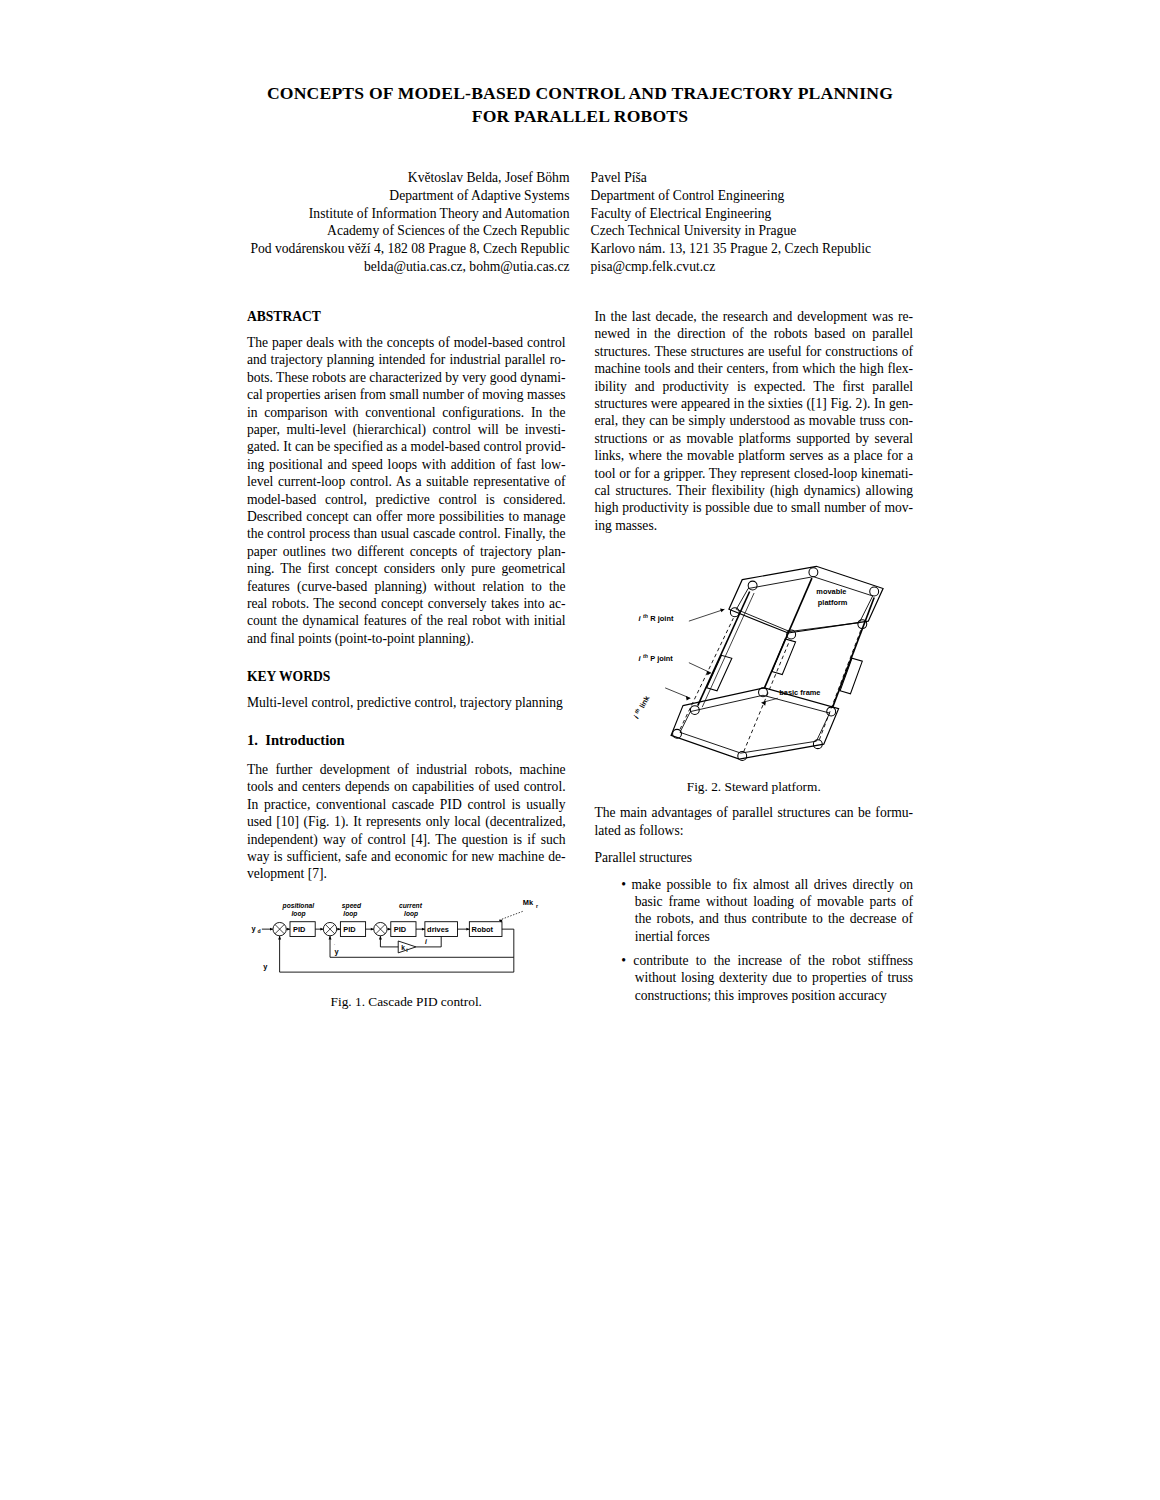Concepts of Model-Based Control and Trajectory Planning
for Parallel Robots
Květoslav Belda, Josef Böhm
Department of Adaptive Systems
Institute of Information Theory and Automation
Academy of Sciences of the Czech Republic
Pod vodárenskou věží 4, 182 08 Prague 8, Czech Republic
belda@utia.cas.cz, bohm@utia.cas.cz
Pavel Píša
Department of Control Engineering
Faculty of Electrical Engineering
Czech Technical University in Prague
Karlovo nám. 13, 121 35 Prague 2, Czech Republic
pisa@cmp.felk.cvut.cz
ABSTRACT
The paper deals with the concepts of model-based control and trajectory planning intended for industrial parallel robots. These robots are characterized by very good dynamical properties arisen from small number of moving masses in comparison with conventional configurations. In the paper, multi-level (hierarchical) control will be investigated. It can be specified as a model-based control providing positional and speed loops with addition of fast low-level current-loop control. As a suitable representative of model-based control, predictive control is considered. Described concept can offer more possibilities to manage the control process than usual cascade control. Finally, the paper outlines two different concepts of trajectory planning. The first concept considers only pure geometrical features (curve-based planning) without relation to the real robots. The second concept conversely takes into account the dynamical features of the real robot with initial and final points (point-to-point planning).
KEY WORDS
Multi-level control, predictive control, trajectory planning
1. Introduction
The further development of industrial robots, machine tools and centers depends on capabilities of used control. In practice, conventional cascade PID control is usually used [10] (Fig. 1). It represents only local (decentralized, independent) way of control [4]. The question is if such way is sufficient, safe and economic for new machine development [7].
positional loop speed loop current loop Mk r y d PID PID PID drives Robot k i i y ̇ y
Fig. 1. Cascade PID control.
In the last decade, the research and development was renewed in the direction of the robots based on parallel structures. These structures are useful for constructions of machine tools and their centers, from which the high flexibility and productivity is expected. The first parallel structures were appeared in the sixties ([1] Fig. 2). In general, they can be simply understood as movable truss constructions or as movable platforms supported by several links, where the movable platform serves as a place for a tool or for a gripper. They represent closed-loop kinematical structures. Their flexibility (high dynamics) allowing high productivity is possible due to small number of moving masses.
i th R joint i th P joint i th link movable platform basic frame
Fig. 2. Steward platform.
The main advantages of parallel structures can be formulated as follows:
Parallel structures
• make possible to fix almost all drives directly on basic frame without loading of movable parts of the robots, and thus contribute to the decrease of inertial forces • contribute to the increase of the robot stiffness without losing dexterity due to properties of truss constructions; this improves position accuracy